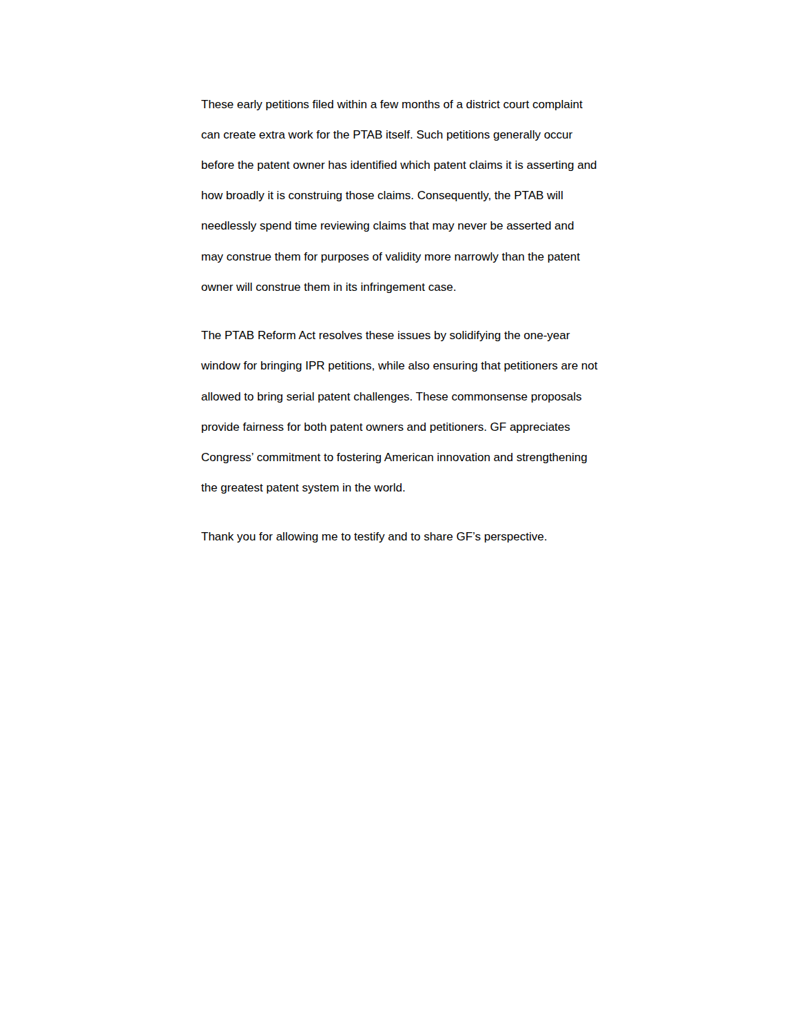These early petitions filed within a few months of a district court complaint can create extra work for the PTAB itself. Such petitions generally occur before the patent owner has identified which patent claims it is asserting and how broadly it is construing those claims. Consequently, the PTAB will needlessly spend time reviewing claims that may never be asserted and may construe them for purposes of validity more narrowly than the patent owner will construe them in its infringement case.
The PTAB Reform Act resolves these issues by solidifying the one-year window for bringing IPR petitions, while also ensuring that petitioners are not allowed to bring serial patent challenges. These commonsense proposals provide fairness for both patent owners and petitioners. GF appreciates Congress’ commitment to fostering American innovation and strengthening the greatest patent system in the world.
Thank you for allowing me to testify and to share GF’s perspective.